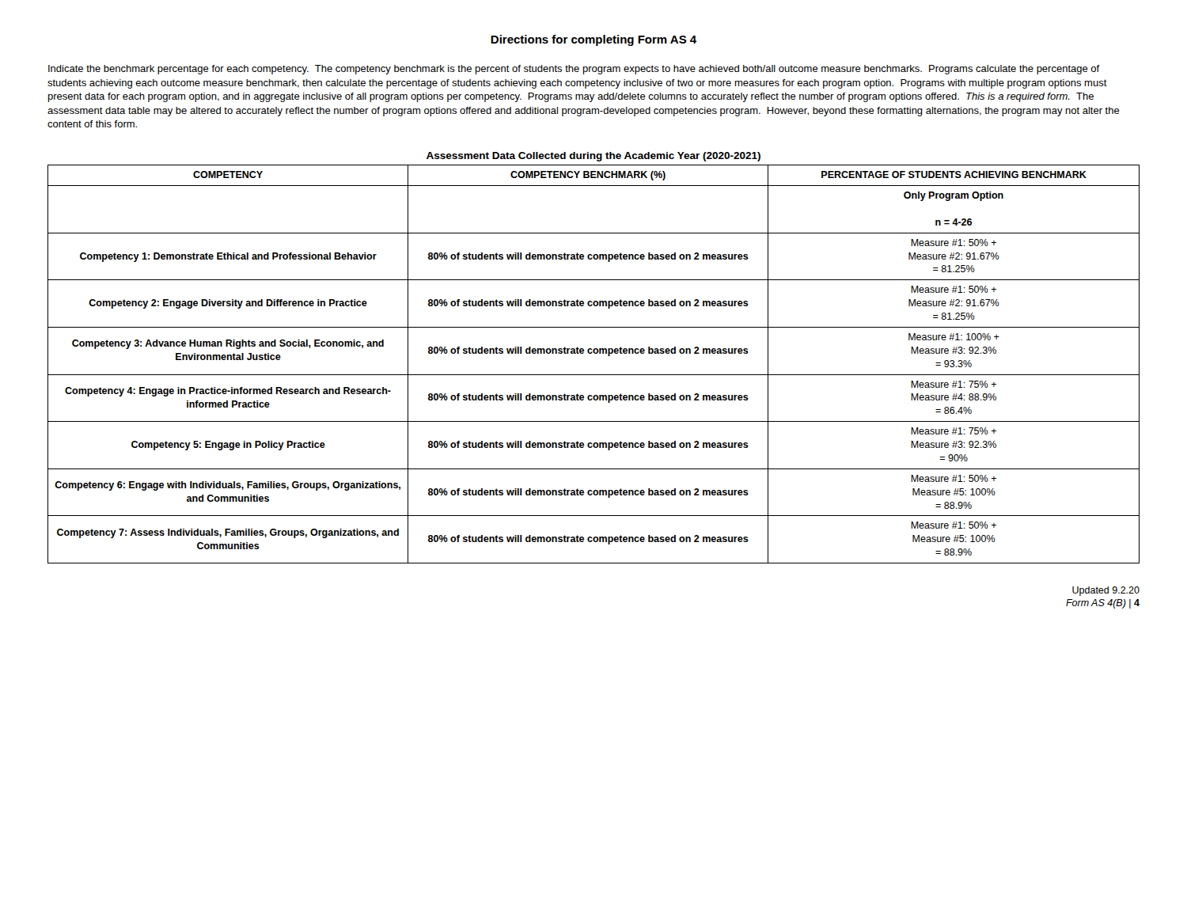Directions for completing Form AS 4
Indicate the benchmark percentage for each competency. The competency benchmark is the percent of students the program expects to have achieved both/all outcome measure benchmarks. Programs calculate the percentage of students achieving each outcome measure benchmark, then calculate the percentage of students achieving each competency inclusive of two or more measures for each program option. Programs with multiple program options must present data for each program option, and in aggregate inclusive of all program options per competency. Programs may add/delete columns to accurately reflect the number of program options offered. This is a required form. The assessment data table may be altered to accurately reflect the number of program options offered and additional program-developed competencies program. However, beyond these formatting alternations, the program may not alter the content of this form.
Assessment Data Collected during the Academic Year (2020-2021)
| COMPETENCY | COMPETENCY BENCHMARK (%) | PERCENTAGE OF STUDENTS ACHIEVING BENCHMARK |
| --- | --- | --- |
| | | Only Program Option n = 4-26 |
| Competency 1: Demonstrate Ethical and Professional Behavior | 80% of students will demonstrate competence based on 2 measures | Measure #1: 50% + Measure #2: 91.67% = 81.25% |
| Competency 2: Engage Diversity and Difference in Practice | 80% of students will demonstrate competence based on 2 measures | Measure #1: 50% + Measure #2: 91.67% = 81.25% |
| Competency 3: Advance Human Rights and Social, Economic, and Environmental Justice | 80% of students will demonstrate competence based on 2 measures | Measure #1: 100% + Measure #3: 92.3% = 93.3% |
| Competency 4: Engage in Practice-informed Research and Research-informed Practice | 80% of students will demonstrate competence based on 2 measures | Measure #1: 75% + Measure #4: 88.9% = 86.4% |
| Competency 5: Engage in Policy Practice | 80% of students will demonstrate competence based on 2 measures | Measure #1: 75% + Measure #3: 92.3% = 90% |
| Competency 6: Engage with Individuals, Families, Groups, Organizations, and Communities | 80% of students will demonstrate competence based on 2 measures | Measure #1: 50% + Measure #5: 100% = 88.9% |
| Competency 7: Assess Individuals, Families, Groups, Organizations, and Communities | 80% of students will demonstrate competence based on 2 measures | Measure #1: 50% + Measure #5: 100% = 88.9% |
Updated 9.2.20
Form AS 4(B) | 4